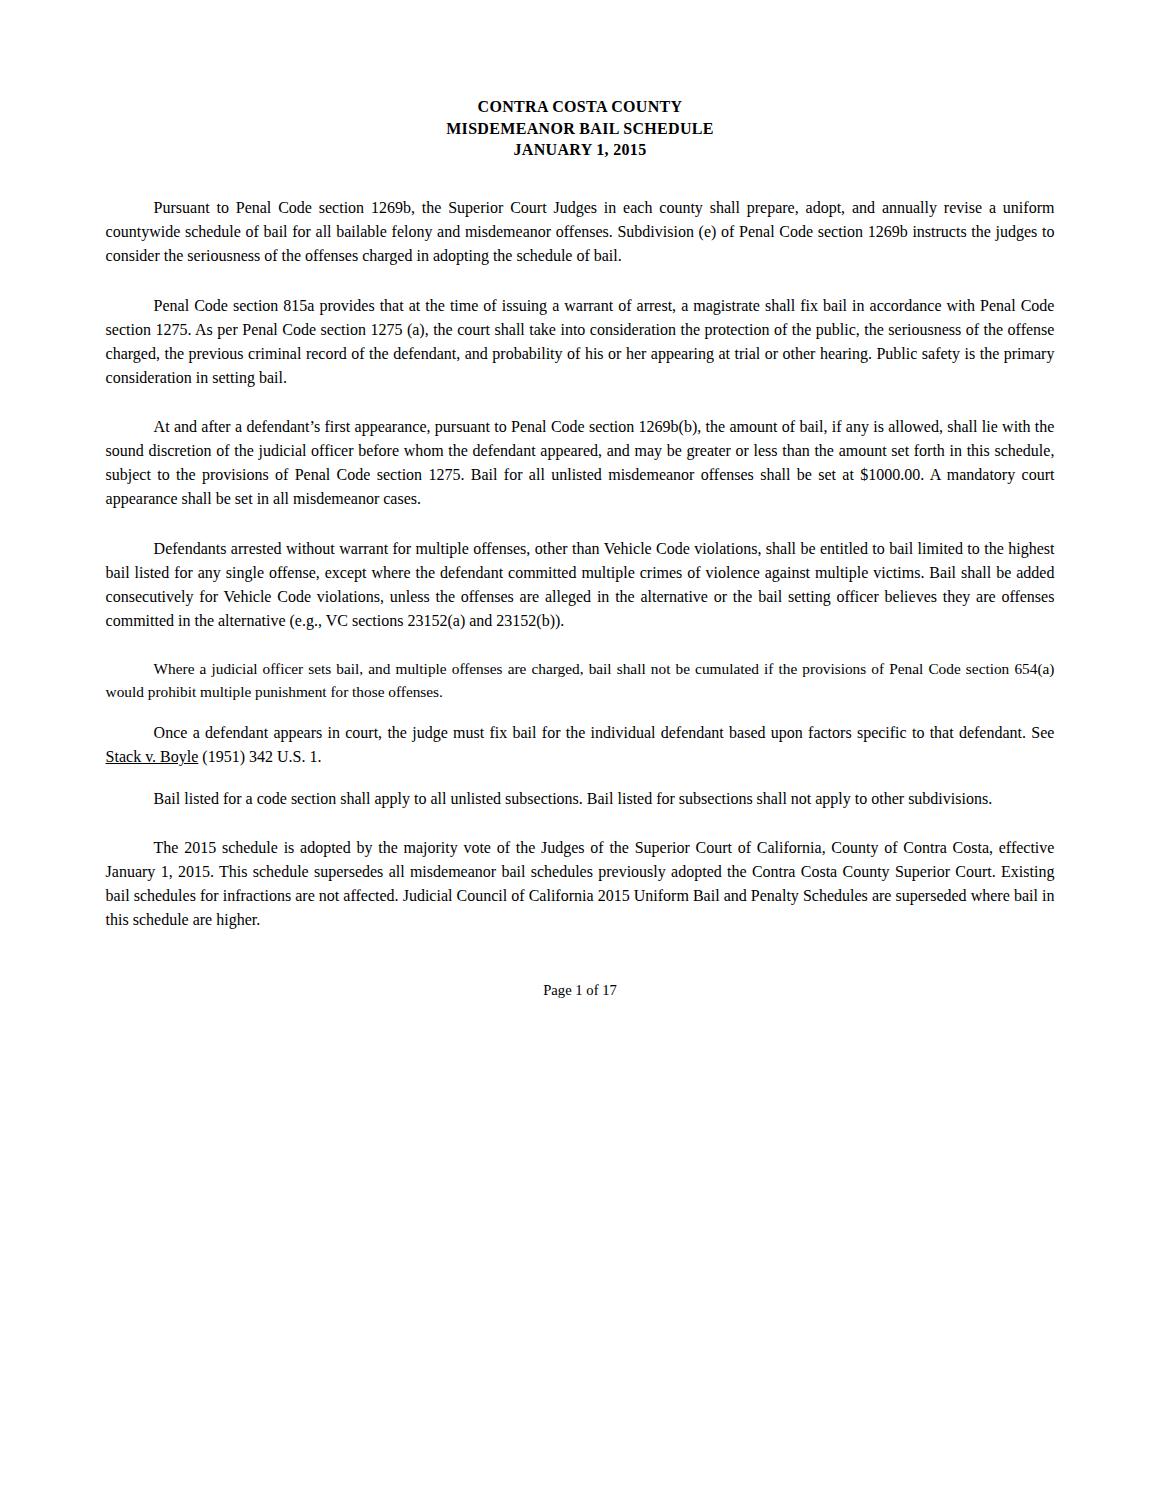CONTRA COSTA COUNTY
MISDEMEANOR BAIL SCHEDULE
JANUARY 1, 2015
Pursuant to Penal Code section 1269b, the Superior Court Judges in each county shall prepare, adopt, and annually revise a uniform countywide schedule of bail for all bailable felony and misdemeanor offenses. Subdivision (e) of Penal Code section 1269b instructs the judges to consider the seriousness of the offenses charged in adopting the schedule of bail.
Penal Code section 815a provides that at the time of issuing a warrant of arrest, a magistrate shall fix bail in accordance with Penal Code section 1275. As per Penal Code section 1275 (a), the court shall take into consideration the protection of the public, the seriousness of the offense charged, the previous criminal record of the defendant, and probability of his or her appearing at trial or other hearing. Public safety is the primary consideration in setting bail.
At and after a defendant’s first appearance, pursuant to Penal Code section 1269b(b), the amount of bail, if any is allowed, shall lie with the sound discretion of the judicial officer before whom the defendant appeared, and may be greater or less than the amount set forth in this schedule, subject to the provisions of Penal Code section 1275. Bail for all unlisted misdemeanor offenses shall be set at $1000.00. A mandatory court appearance shall be set in all misdemeanor cases.
Defendants arrested without warrant for multiple offenses, other than Vehicle Code violations, shall be entitled to bail limited to the highest bail listed for any single offense, except where the defendant committed multiple crimes of violence against multiple victims. Bail shall be added consecutively for Vehicle Code violations, unless the offenses are alleged in the alternative or the bail setting officer believes they are offenses committed in the alternative (e.g., VC sections 23152(a) and 23152(b)).
Where a judicial officer sets bail, and multiple offenses are charged, bail shall not be cumulated if the provisions of Penal Code section 654(a) would prohibit multiple punishment for those offenses.
Once a defendant appears in court, the judge must fix bail for the individual defendant based upon factors specific to that defendant. See Stack v. Boyle (1951) 342 U.S. 1.
Bail listed for a code section shall apply to all unlisted subsections. Bail listed for subsections shall not apply to other subdivisions.
The 2015 schedule is adopted by the majority vote of the Judges of the Superior Court of California, County of Contra Costa, effective January 1, 2015. This schedule supersedes all misdemeanor bail schedules previously adopted the Contra Costa County Superior Court. Existing bail schedules for infractions are not affected. Judicial Council of California 2015 Uniform Bail and Penalty Schedules are superseded where bail in this schedule are higher.
Page 1 of 17